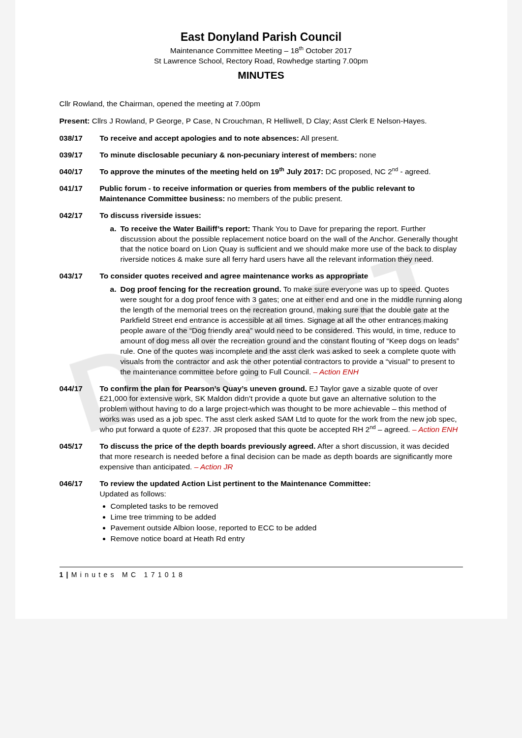East Donyland Parish Council
Maintenance Committee Meeting – 18th October 2017
St Lawrence School, Rectory Road, Rowhedge starting 7.00pm
MINUTES
Cllr Rowland, the Chairman, opened the meeting at 7.00pm
Present: Cllrs J Rowland, P George, P Case, N Crouchman, R Helliwell, D Clay; Asst Clerk E Nelson-Hayes.
038/17
To receive and accept apologies and to note absences: All present.
039/17
To minute disclosable pecuniary & non-pecuniary interest of members: none
040/17
To approve the minutes of the meeting held on 19th July 2017: DC proposed, NC 2nd - agreed.
041/17
Public forum - to receive information or queries from members of the public relevant to Maintenance Committee business: no members of the public present.
042/17
To discuss riverside issues:
a.
To receive the Water Bailiff’s report: Thank You to Dave for preparing the report. Further discussion about the possible replacement notice board on the wall of the Anchor. Generally thought that the notice board on Lion Quay is sufficient and we should make more use of the back to display riverside notices & make sure all ferry hard users have all the relevant information they need.
043/17
To consider quotes received and agree maintenance works as appropriate
a.
Dog proof fencing for the recreation ground. To make sure everyone was up to speed. Quotes were sought for a dog proof fence with 3 gates; one at either end and one in the middle running along the length of the memorial trees on the recreation ground, making sure that the double gate at the Parkfield Street end entrance is accessible at all times. Signage at all the other entrances making people aware of the “Dog friendly area” would need to be considered. This would, in time, reduce to amount of dog mess all over the recreation ground and the constant flouting of “Keep dogs on leads” rule. One of the quotes was incomplete and the asst clerk was asked to seek a complete quote with visuals from the contractor and ask the other potential contractors to provide a “visual” to present to the maintenance committee before going to Full Council. – Action ENH
044/17
To confirm the plan for Pearson’s Quay’s uneven ground. EJ Taylor gave a sizable quote of over £21,000 for extensive work, SK Maldon didn’t provide a quote but gave an alternative solution to the problem without having to do a large project-which was thought to be more achievable – this method of works was used as a job spec. The asst clerk asked SAM Ltd to quote for the work from the new job spec, who put forward a quote of £237. JR proposed that this quote be accepted RH 2nd – agreed. – Action ENH
045/17
To discuss the price of the depth boards previously agreed. After a short discussion, it was decided that more research is needed before a final decision can be made as depth boards are significantly more expensive than anticipated. – Action JR
046/17
To review the updated Action List pertinent to the Maintenance Committee:
Updated as follows:
Completed tasks to be removed
Lime tree trimming to be added
Pavement outside Albion loose, reported to ECC to be added
Remove notice board at Heath Rd entry
1 | M i n u t e s M C 1 7 1 0 1 8